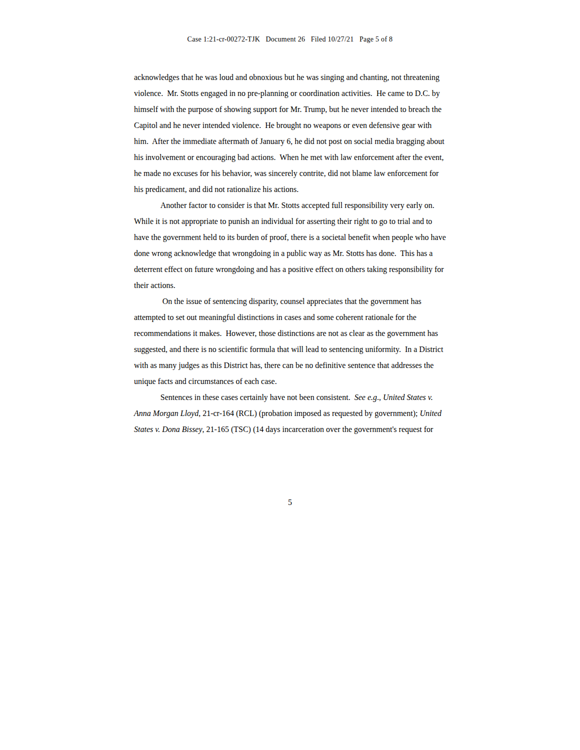Case 1:21-cr-00272-TJK Document 26 Filed 10/27/21 Page 5 of 8
acknowledges that he was loud and obnoxious but he was singing and chanting, not threatening violence. Mr. Stotts engaged in no pre-planning or coordination activities. He came to D.C. by himself with the purpose of showing support for Mr. Trump, but he never intended to breach the Capitol and he never intended violence. He brought no weapons or even defensive gear with him. After the immediate aftermath of January 6, he did not post on social media bragging about his involvement or encouraging bad actions. When he met with law enforcement after the event, he made no excuses for his behavior, was sincerely contrite, did not blame law enforcement for his predicament, and did not rationalize his actions.
Another factor to consider is that Mr. Stotts accepted full responsibility very early on. While it is not appropriate to punish an individual for asserting their right to go to trial and to have the government held to its burden of proof, there is a societal benefit when people who have done wrong acknowledge that wrongdoing in a public way as Mr. Stotts has done. This has a deterrent effect on future wrongdoing and has a positive effect on others taking responsibility for their actions.
On the issue of sentencing disparity, counsel appreciates that the government has attempted to set out meaningful distinctions in cases and some coherent rationale for the recommendations it makes. However, those distinctions are not as clear as the government has suggested, and there is no scientific formula that will lead to sentencing uniformity. In a District with as many judges as this District has, there can be no definitive sentence that addresses the unique facts and circumstances of each case.
Sentences in these cases certainly have not been consistent. See e.g., United States v. Anna Morgan Lloyd, 21-cr-164 (RCL) (probation imposed as requested by government); United States v. Dona Bissey, 21-165 (TSC) (14 days incarceration over the government's request for
5